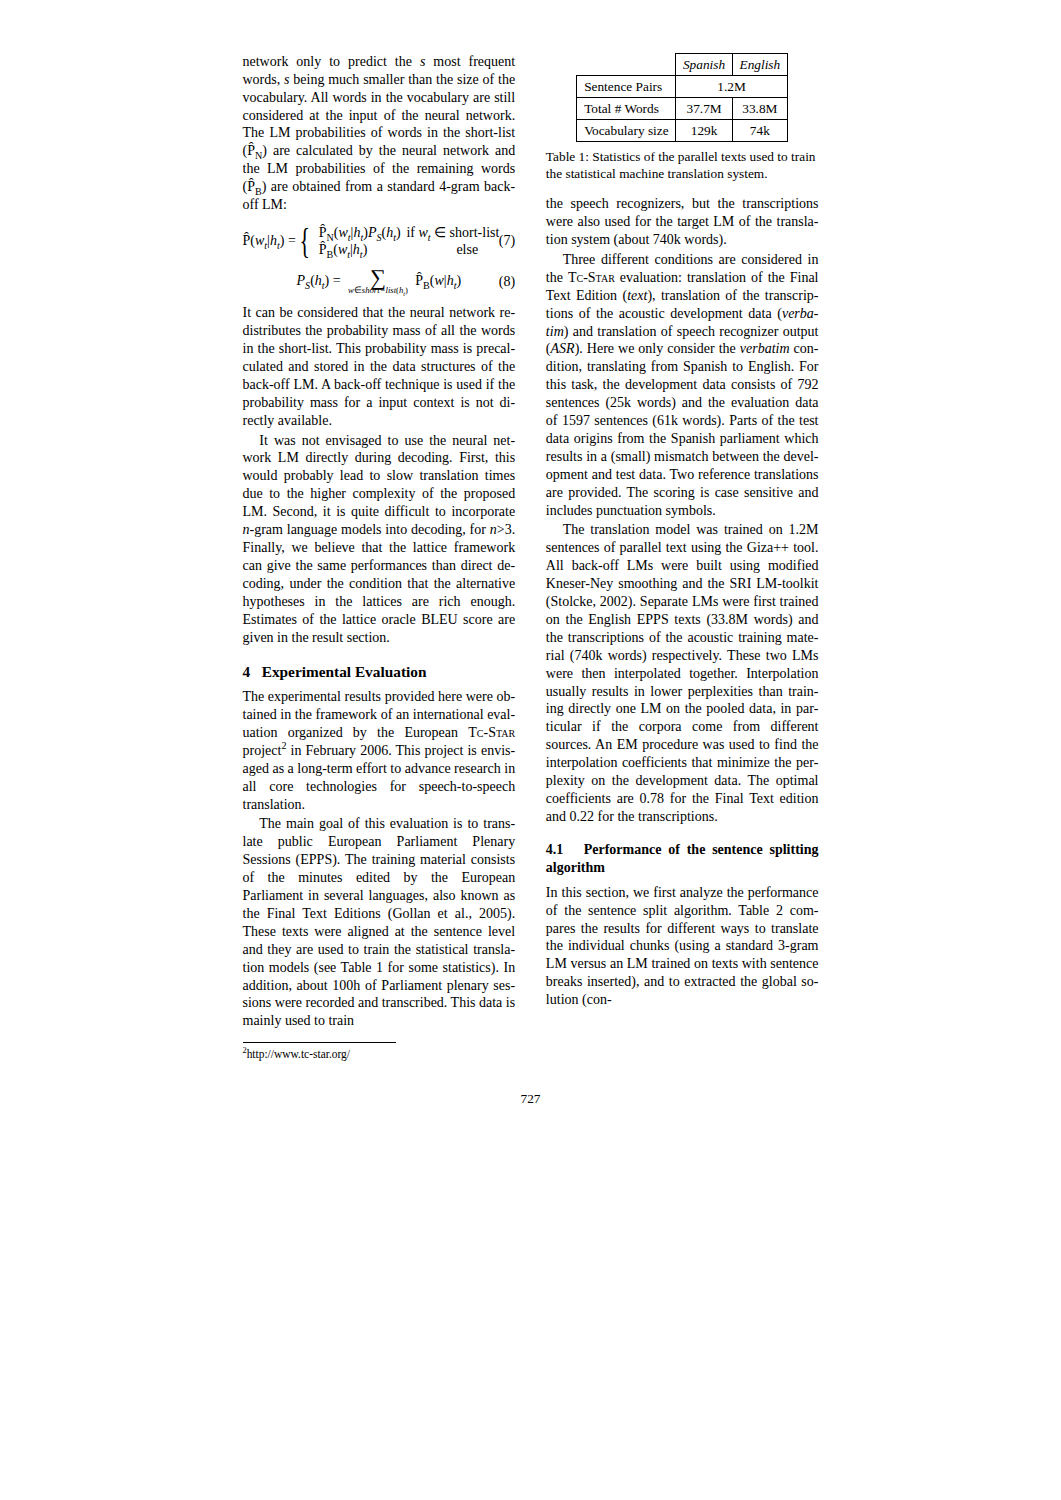network only to predict the s most frequent words, s being much smaller than the size of the vocabulary. All words in the vocabulary are still considered at the input of the neural network. The LM probabilities of words in the short-list (P̂N) are calculated by the neural network and the LM probabilities of the remaining words (P̂B) are obtained from a standard 4-gram back-off LM:
P̂(wt|ht) ={
| P̂ N ( w t / h t ) P S ( h t ) | if w t ∈ short-list |
| P̂ B ( w t / h t ) | else |
(7)
PS(ht) = ∑w∈short−list(ht) P̂B(w|ht) (8)
It can be considered that the neural network redistributes the probability mass of all the words in the short-list. This probability mass is precalculated and stored in the data structures of the back-off LM. A back-off technique is used if the probability mass for a input context is not directly available.
It was not envisaged to use the neural network LM directly during decoding. First, this would probably lead to slow translation times due to the higher complexity of the proposed LM. Second, it is quite difficult to incorporate n-gram language models into decoding, for n>3. Finally, we believe that the lattice framework can give the same performances than direct decoding, under the condition that the alternative hypotheses in the lattices are rich enough. Estimates of the lattice oracle BLEU score are given in the result section.
4 Experimental Evaluation
The experimental results provided here were obtained in the framework of an international evaluation organized by the European Tc-Star project2 in February 2006. This project is envisaged as a long-term effort to advance research in all core technologies for speech-to-speech translation.
The main goal of this evaluation is to translate public European Parliament Plenary Sessions (EPPS). The training material consists of the minutes edited by the European Parliament in several languages, also known as the Final Text Editions (Gollan et al., 2005). These texts were aligned at the sentence level and they are used to train the statistical translation models (see Table 1 for some statistics). In addition, about 100h of Parliament plenary sessions were recorded and transcribed. This data is mainly used to train
2http://www.tc-star.org/
| | Spanish | English |
| Sentence Pairs | 1.2M |
| Total # Words | 37.7M | 33.8M |
| Vocabulary size | 129k | 74k |
Table 1: Statistics of the parallel texts used to train the statistical machine translation system.
the speech recognizers, but the transcriptions were also used for the target LM of the translation system (about 740k words).
Three different conditions are considered in the Tc-Star evaluation: translation of the Final Text Edition (text), translation of the transcriptions of the acoustic development data (verbatim) and translation of speech recognizer output (ASR). Here we only consider the verbatim condition, translating from Spanish to English. For this task, the development data consists of 792 sentences (25k words) and the evaluation data of 1597 sentences (61k words). Parts of the test data origins from the Spanish parliament which results in a (small) mismatch between the development and test data. Two reference translations are provided. The scoring is case sensitive and includes punctuation symbols.
The translation model was trained on 1.2M sentences of parallel text using the Giza++ tool. All back-off LMs were built using modified Kneser-Ney smoothing and the SRI LM-toolkit (Stolcke, 2002). Separate LMs were first trained on the English EPPS texts (33.8M words) and the transcriptions of the acoustic training material (740k words) respectively. These two LMs were then interpolated together. Interpolation usually results in lower perplexities than training directly one LM on the pooled data, in particular if the corpora come from different sources. An EM procedure was used to find the interpolation coefficients that minimize the perplexity on the development data. The optimal coefficients are 0.78 for the Final Text edition and 0.22 for the transcriptions.
4.1 Performance of the sentence splitting algorithm
In this section, we first analyze the performance of the sentence split algorithm. Table 2 compares the results for different ways to translate the individual chunks (using a standard 3-gram LM versus an LM trained on texts with sentence breaks inserted), and to extracted the global solution (con-
727